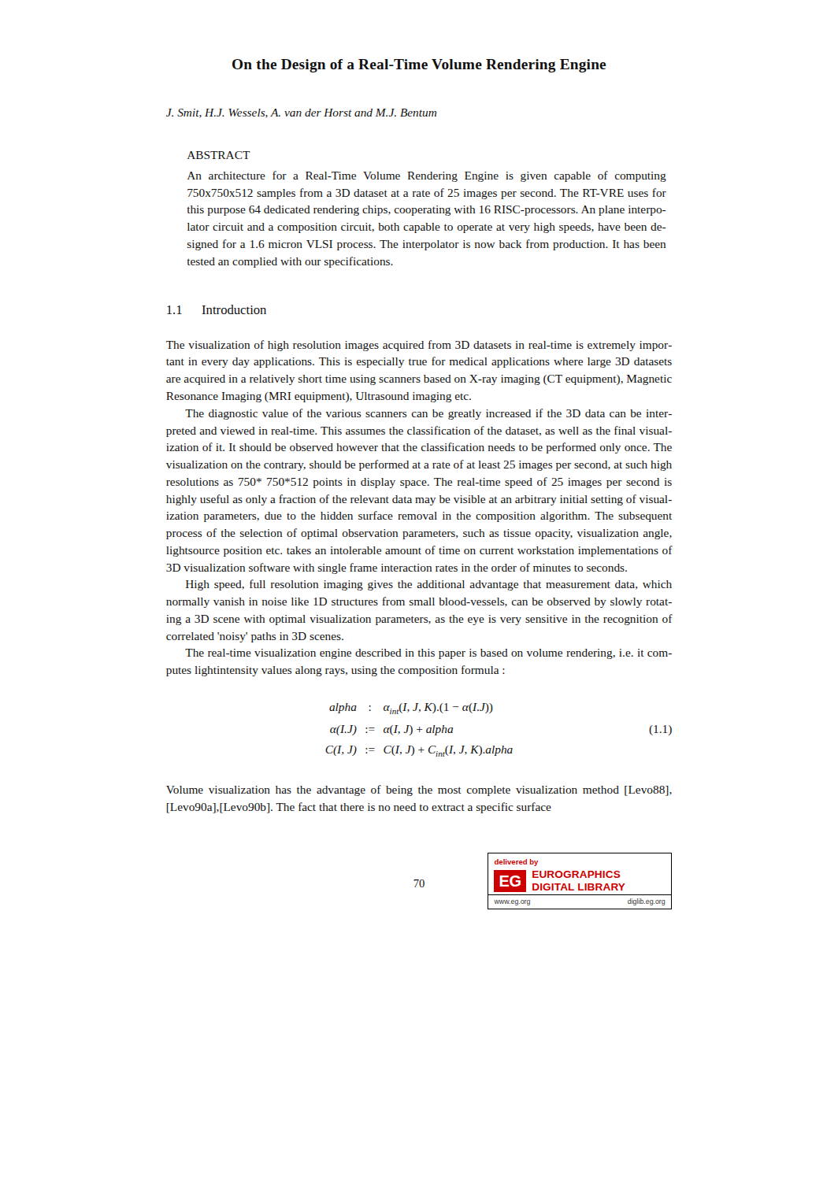On the Design of a Real-Time Volume Rendering Engine
J. Smit, H.J. Wessels, A. van der Horst and M.J. Bentum
ABSTRACT
An architecture for a Real-Time Volume Rendering Engine is given capable of computing 750x750x512 samples from a 3D dataset at a rate of 25 images per second. The RT-VRE uses for this purpose 64 dedicated rendering chips, cooperating with 16 RISC-processors. An plane interpolator circuit and a composition circuit, both capable to operate at very high speeds, have been designed for a 1.6 micron VLSI process. The interpolator is now back from production. It has been tested an complied with our specifications.
1.1 Introduction
The visualization of high resolution images acquired from 3D datasets in real-time is extremely important in every day applications. This is especially true for medical applications where large 3D datasets are acquired in a relatively short time using scanners based on X-ray imaging (CT equipment), Magnetic Resonance Imaging (MRI equipment), Ultrasound imaging etc.
The diagnostic value of the various scanners can be greatly increased if the 3D data can be interpreted and viewed in real-time. This assumes the classification of the dataset, as well as the final visualization of it. It should be observed however that the classification needs to be performed only once. The visualization on the contrary, should be performed at a rate of at least 25 images per second, at such high resolutions as 750* 750*512 points in display space. The real-time speed of 25 images per second is highly useful as only a fraction of the relevant data may be visible at an arbitrary initial setting of visualization parameters, due to the hidden surface removal in the composition algorithm. The subsequent process of the selection of optimal observation parameters, such as tissue opacity, visualization angle, lightsource position etc. takes an intolerable amount of time on current workstation implementations of 3D visualization software with single frame interaction rates in the order of minutes to seconds.
High speed, full resolution imaging gives the additional advantage that measurement data, which normally vanish in noise like 1D structures from small blood-vessels, can be observed by slowly rotating a 3D scene with optimal visualization parameters, as the eye is very sensitive in the recognition of correlated 'noisy' paths in 3D scenes.
The real-time visualization engine described in this paper is based on volume rendering, i.e. it computes lightintensity values along rays, using the composition formula :
| alpha | : | α int ( I , J , K ).(1 − α ( I . J )) |
| α ( I . J ) | := | α ( I , J ) + alpha |
| C ( I , J ) | := | C ( I , J ) + C int ( I , J , K ). alpha |
(1.1)
Volume visualization has the advantage of being the most complete visualization method [Levo88],[Levo90a],[Levo90b]. The fact that there is no need to extract a specific surface
70
delivered by
EG
EUROGRAPHICS
DIGITAL LIBRARY
www.eg.org diglib.eg.org